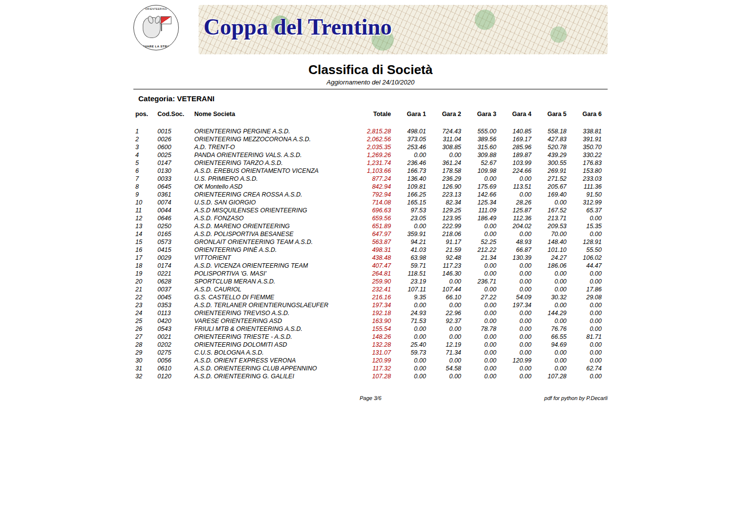ORIENTEERING
TROVARE LA STRADA
Coppa del Trentino
Classifica di Società
Aggiornamento del 24/10/2020
Categoria: VETERANI
| pos. | Cod.Soc. | Nome Societa | Totale | Gara 1 | Gara 2 | Gara 3 | Gara 4 | Gara 5 | Gara 6 | |
| --- | --- | --- | --- | --- | --- | --- | --- | --- | --- | --- |
| 1 | 0015 | ORIENTEERING PERGINE A.S.D. | 2,815.28 | 498.01 | 724.43 | 555.00 | 140.85 | 558.18 | 338.81 | |
| 2 | 0026 | ORIENTEERING MEZZOCORONA A.S.D. | 2,062.56 | 373.05 | 311.04 | 389.56 | 169.17 | 427.83 | 391.91 | |
| 3 | 0600 | A.D. TRENT-O | 2,035.35 | 253.46 | 308.85 | 315.60 | 285.96 | 520.78 | 350.70 | |
| 4 | 0025 | PANDA ORIENTEERING VALS. A.S.D. | 1,269.26 | 0.00 | 0.00 | 309.88 | 189.87 | 439.29 | 330.22 | |
| 5 | 0147 | ORIENTEERING TARZO A.S.D. | 1,231.74 | 236.46 | 361.24 | 52.67 | 103.99 | 300.55 | 176.83 | |
| 6 | 0130 | A.S.D. EREBUS ORIENTAMENTO VICENZA | 1,103.66 | 166.73 | 178.58 | 109.98 | 224.66 | 269.91 | 153.80 | |
| 7 | 0033 | U.S. PRIMIERO A.S.D. | 877.24 | 136.40 | 236.29 | 0.00 | 0.00 | 271.52 | 233.03 | |
| 8 | 0645 | OK Montello ASD | 842.94 | 109.81 | 126.90 | 175.69 | 113.51 | 205.67 | 111.36 | |
| 9 | 0361 | ORIENTEERING CREA ROSSA A.S.D. | 792.94 | 166.25 | 223.13 | 142.66 | 0.00 | 169.40 | 91.50 | |
| 10 | 0074 | U.S.D. SAN GIORGIO | 714.08 | 165.15 | 82.34 | 125.34 | 28.26 | 0.00 | 312.99 | |
| 11 | 0044 | A.S.D MISQUILENSES ORIENTEERING | 696.63 | 97.53 | 129.25 | 111.09 | 125.87 | 167.52 | 65.37 | |
| 12 | 0646 | A.S.D. FONZASO | 659.56 | 23.05 | 123.95 | 186.49 | 112.36 | 213.71 | 0.00 | |
| 13 | 0250 | A.S.D. MARENO ORIENTEERING | 651.89 | 0.00 | 222.99 | 0.00 | 204.02 | 209.53 | 15.35 | |
| 14 | 0165 | A.S.D. POLISPORTIVA BESANESE | 647.97 | 359.91 | 218.06 | 0.00 | 0.00 | 70.00 | 0.00 | |
| 15 | 0573 | GRONLAIT ORIENTEERING TEAM A.S.D. | 563.87 | 94.21 | 91.17 | 52.25 | 48.93 | 148.40 | 128.91 | |
| 16 | 0415 | ORIENTEERING PINÈ A.S.D. | 498.31 | 41.03 | 21.59 | 212.22 | 66.87 | 101.10 | 55.50 | |
| 17 | 0029 | VITTORIENT | 438.48 | 63.98 | 92.48 | 21.34 | 130.39 | 24.27 | 106.02 | |
| 18 | 0174 | A.S.D. VICENZA ORIENTEERING TEAM | 407.47 | 59.71 | 117.23 | 0.00 | 0.00 | 186.06 | 44.47 | |
| 19 | 0221 | POLISPORTIVA 'G. MASI' | 264.81 | 118.51 | 146.30 | 0.00 | 0.00 | 0.00 | 0.00 | |
| 20 | 0628 | SPORTCLUB MERAN A.S.D. | 259.90 | 23.19 | 0.00 | 236.71 | 0.00 | 0.00 | 0.00 | |
| 21 | 0037 | A.S.D. CAURIOL | 232.41 | 107.11 | 107.44 | 0.00 | 0.00 | 0.00 | 17.86 | |
| 22 | 0045 | G.S. CASTELLO DI FIEMME | 216.16 | 9.35 | 66.10 | 27.22 | 54.09 | 30.32 | 29.08 | |
| 23 | 0353 | A.S.D. TERLANER ORIENTIERUNGSLAEUFER | 197.34 | 0.00 | 0.00 | 0.00 | 197.34 | 0.00 | 0.00 | |
| 24 | 0113 | ORIENTEERING TREVISO A.S.D. | 192.18 | 24.93 | 22.96 | 0.00 | 0.00 | 144.29 | 0.00 | |
| 25 | 0420 | VARESE ORIENTEERING ASD | 163.90 | 71.53 | 92.37 | 0.00 | 0.00 | 0.00 | 0.00 | |
| 26 | 0543 | FRIULI MTB & ORIENTEERING A.S.D. | 155.54 | 0.00 | 0.00 | 78.78 | 0.00 | 76.76 | 0.00 | |
| 27 | 0021 | ORIENTEERING TRIESTE - A.S.D. | 148.26 | 0.00 | 0.00 | 0.00 | 0.00 | 66.55 | 81.71 | |
| 28 | 0202 | ORIENTEERING DOLOMITI ASD | 132.28 | 25.40 | 12.19 | 0.00 | 0.00 | 94.69 | 0.00 | |
| 29 | 0275 | C.U.S. BOLOGNA A.S.D. | 131.07 | 59.73 | 71.34 | 0.00 | 0.00 | 0.00 | 0.00 | |
| 30 | 0056 | A.S.D. ORIENT EXPRESS VERONA | 120.99 | 0.00 | 0.00 | 0.00 | 120.99 | 0.00 | 0.00 | |
| 31 | 0610 | A.S.D. ORIENTEERING CLUB APPENNINO | 117.32 | 0.00 | 54.58 | 0.00 | 0.00 | 0.00 | 62.74 | |
| 32 | 0120 | A.S.D. ORIENTEERING G. GALILEI | 107.28 | 0.00 | 0.00 | 0.00 | 0.00 | 107.28 | 0.00 | |
Page 3/6
pdf for python by P.Decarli